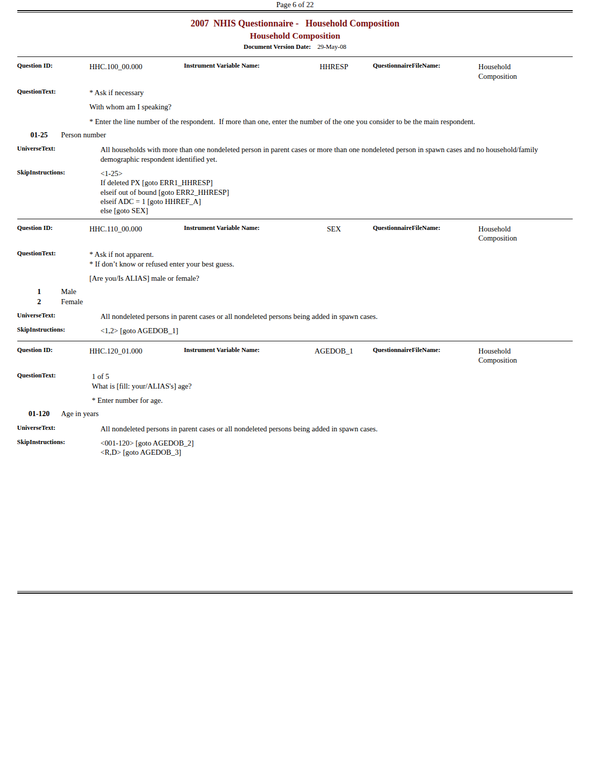Page 6 of 22
2007 NHIS Questionnaire - Household Composition
Household Composition
Document Version Date: 29-May-08
| Question ID: | HHC.100_00.000 | Instrument Variable Name: | HHRESP | QuestionnaireFileName: | Household Composition |
| QuestionText: | * Ask if necessary With whom am I speaking? * Enter the line number of the respondent. If more than one, enter the number of the one you consider to be the main respondent. |
| 01-25 | Person number |
| UniverseText: | All households with more than one nondeleted person in parent cases or more than one nondeleted person in spawn cases and no household/family demographic respondent identified yet. |
| SkipInstructions: | <1-25> If deleted PX [goto ERR1_HHRESP] elseif out of bound [goto ERR2_HHRESP] elseif ADC = 1 [goto HHREF_A] else [goto SEX] |
| Question ID: | HHC.110_00.000 | Instrument Variable Name: | SEX | QuestionnaireFileName: | Household Composition |
| QuestionText: | * Ask if not apparent. * If don’t know or refused enter your best guess. [Are you/Is ALIAS] male or female? |
| 1 | Male |
| 2 | Female |
| UniverseText: | All nondeleted persons in parent cases or all nondeleted persons being added in spawn cases. |
| SkipInstructions: | <1,2> [goto AGEDOB_1] |
| Question ID: | HHC.120_01.000 | Instrument Variable Name: | AGEDOB_1 | QuestionnaireFileName: | Household Composition |
| QuestionText: | 1 of 5 What is [fill: your/ALIAS's] age? * Enter number for age. |
| 01-120 | Age in years |
| UniverseText: | All nondeleted persons in parent cases or all nondeleted persons being added in spawn cases. |
| SkipInstructions: | <001-120> [goto AGEDOB_2] <R,D> [goto AGEDOB_3] |